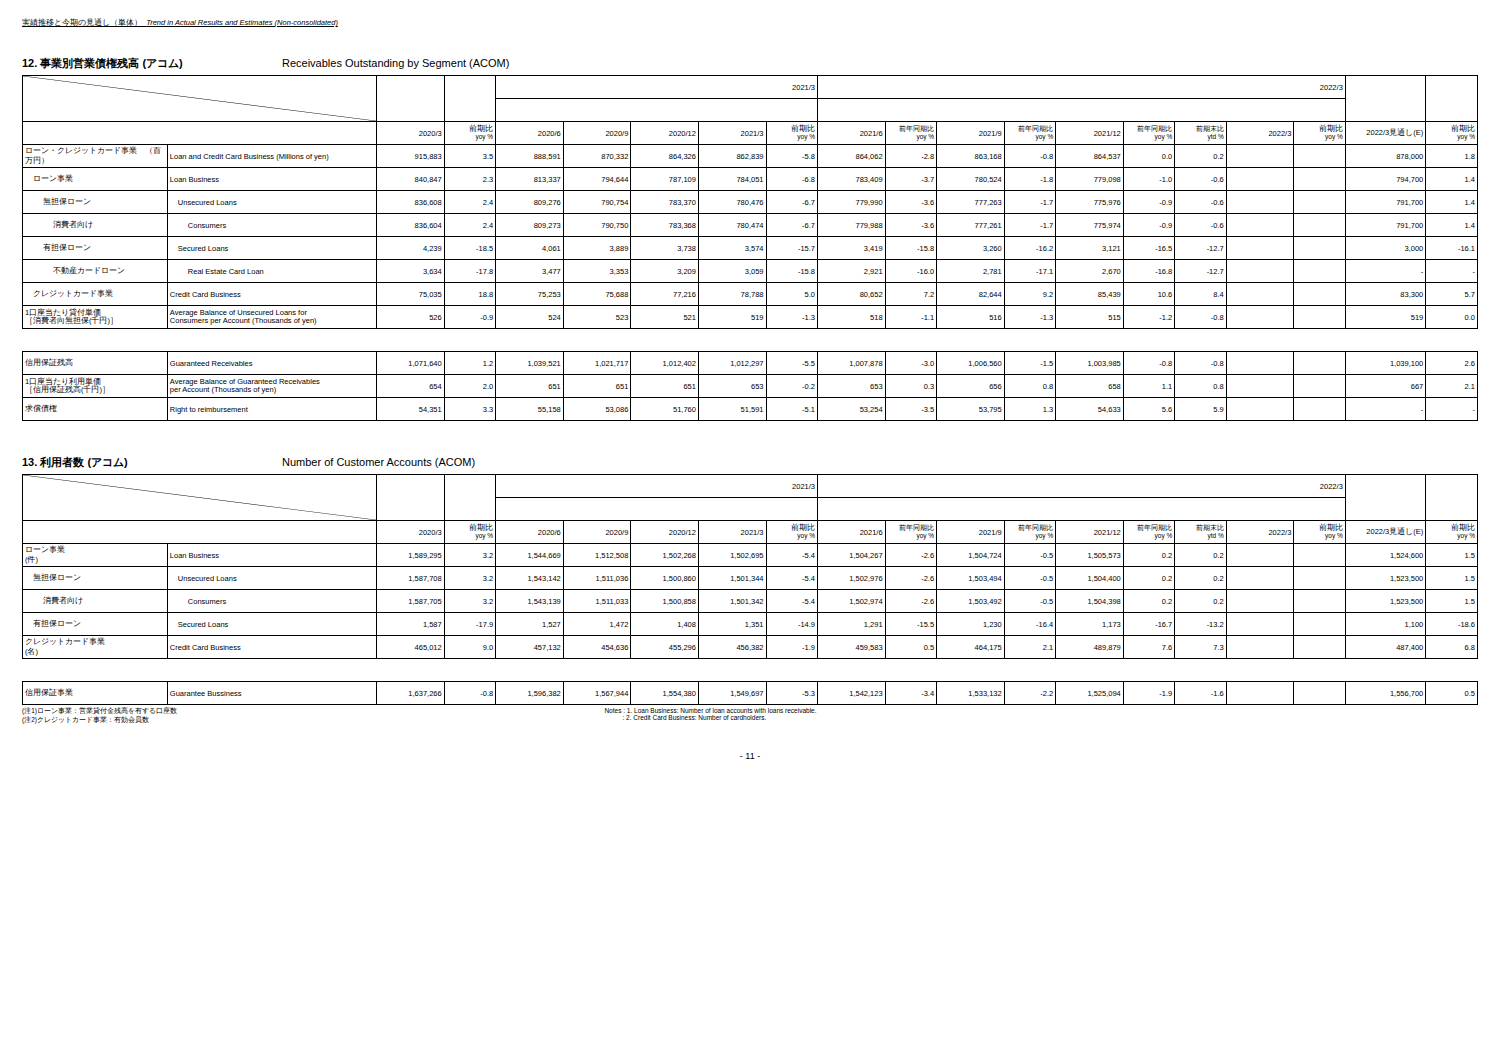実績推移と今期の見通し（単体） Trend in Actual Results and Estimates (Non-consolidated)
12. 事業別営業債権残高 (アコム)
Receivables Outstanding by Segment (ACOM)
| | | | 2021/3 | 2022/3 | | |
| | 2020/3 | 前期比 yoy % | 2020/6 | 2020/9 | 2020/12 | 2021/3 | 前期比 yoy % | 2021/6 | 前年同期比 yoy % | 2021/9 | 前年同期比 yoy % | 2021/12 | 前年同期比 yoy % | 前期末比 ytd % | 2022/3 | 前期比 yoy % | 2022/3見通し(E) | 前期比 yoy % |
| ローン・クレジットカード事業 （百万円） | Loan and Credit Card Business (Millions of yen) | 915,883 | 3.5 | 888,591 | 870,332 | 864,326 | 862,839 | -5.8 | 864,062 | -2.8 | 863,168 | -0.8 | 864,537 | 0.0 | 0.2 | | | 878,000 | 1.8 |
| ローン事業 | Loan Business | 840,847 | 2.3 | 813,337 | 794,644 | 787,109 | 784,051 | -6.8 | 783,409 | -3.7 | 780,524 | -1.8 | 779,098 | -1.0 | -0.6 | | | 794,700 | 1.4 |
| 無担保ローン | Unsecured Loans | 836,608 | 2.4 | 809,276 | 790,754 | 783,370 | 780,476 | -6.7 | 779,990 | -3.6 | 777,263 | -1.7 | 775,976 | -0.9 | -0.6 | | | 791,700 | 1.4 |
| 消費者向け | Consumers | 836,604 | 2.4 | 809,273 | 790,750 | 783,368 | 780,474 | -6.7 | 779,988 | -3.6 | 777,261 | -1.7 | 775,974 | -0.9 | -0.6 | | | 791,700 | 1.4 |
| 有担保ローン | Secured Loans | 4,239 | -18.5 | 4,061 | 3,889 | 3,738 | 3,574 | -15.7 | 3,419 | -15.8 | 3,260 | -16.2 | 3,121 | -16.5 | -12.7 | | | 3,000 | -16.1 |
| 不動産カードローン | Real Estate Card Loan | 3,634 | -17.8 | 3,477 | 3,353 | 3,209 | 3,059 | -15.8 | 2,921 | -16.0 | 2,781 | -17.1 | 2,670 | -16.8 | -12.7 | | | - | - |
| クレジットカード事業 | Credit Card Business | 75,035 | 18.8 | 75,253 | 75,688 | 77,216 | 78,788 | 5.0 | 80,652 | 7.2 | 82,644 | 9.2 | 85,439 | 10.6 | 8.4 | | | 83,300 | 5.7 |
| 1口座当たり貸付単価 ［消費者向無担保(千円)］ | Average Balance of Unsecured Loans for Consumers per Account (Thousands of yen) | 526 | -0.9 | 524 | 523 | 521 | 519 | -1.3 | 518 | -1.1 | 516 | -1.3 | 515 | -1.2 | -0.8 | | | 519 | 0.0 |
| 信用保証残高 | Guaranteed Receivables | 1,071,640 | 1.2 | 1,039,521 | 1,021,717 | 1,012,402 | 1,012,297 | -5.5 | 1,007,878 | -3.0 | 1,006,560 | -1.5 | 1,003,985 | -0.8 | -0.8 | | | 1,039,100 | 2.6 |
| 1口座当たり利用単価 ［信用保証残高(千円)］ | Average Balance of Guaranteed Receivables per Account (Thousands of yen) | 654 | 2.0 | 651 | 651 | 651 | 653 | -0.2 | 653 | 0.3 | 656 | 0.8 | 658 | 1.1 | 0.8 | | | 667 | 2.1 |
| 求償債権 | Right to reimbursement | 54,351 | 3.3 | 55,158 | 53,086 | 51,760 | 51,591 | -5.1 | 53,254 | -3.5 | 53,795 | 1.3 | 54,633 | 5.6 | 5.9 | | | - | - |
13. 利用者数 (アコム)
Number of Customer Accounts (ACOM)
| | | | 2021/3 | 2022/3 | | |
| | 2020/3 | 前期比 yoy % | 2020/6 | 2020/9 | 2020/12 | 2021/3 | 前期比 yoy % | 2021/6 | 前年同期比 yoy % | 2021/9 | 前年同期比 yoy % | 2021/12 | 前年同期比 yoy % | 前期末比 ytd % | 2022/3 | 前期比 yoy % | 2022/3見通し(E) | 前期比 yoy % |
| ローン事業 (件) | Loan Business | 1,589,295 | 3.2 | 1,544,669 | 1,512,508 | 1,502,268 | 1,502,695 | -5.4 | 1,504,267 | -2.6 | 1,504,724 | -0.5 | 1,505,573 | 0.2 | 0.2 | | | 1,524,600 | 1.5 |
| 無担保ローン | Unsecured Loans | 1,587,708 | 3.2 | 1,543,142 | 1,511,036 | 1,500,860 | 1,501,344 | -5.4 | 1,502,976 | -2.6 | 1,503,494 | -0.5 | 1,504,400 | 0.2 | 0.2 | | | 1,523,500 | 1.5 |
| 消費者向け | Consumers | 1,587,705 | 3.2 | 1,543,139 | 1,511,033 | 1,500,858 | 1,501,342 | -5.4 | 1,502,974 | -2.6 | 1,503,492 | -0.5 | 1,504,398 | 0.2 | 0.2 | | | 1,523,500 | 1.5 |
| 有担保ローン | Secured Loans | 1,587 | -17.9 | 1,527 | 1,472 | 1,408 | 1,351 | -14.9 | 1,291 | -15.5 | 1,230 | -16.4 | 1,173 | -16.7 | -13.2 | | | 1,100 | -18.6 |
| クレジットカード事業 (名) | Credit Card Business | 465,012 | 9.0 | 457,132 | 454,636 | 455,296 | 456,382 | -1.9 | 459,583 | 0.5 | 464,175 | 2.1 | 489,879 | 7.6 | 7.3 | | | 487,400 | 6.8 |
| 信用保証事業 | Guarantee Bussiness | 1,637,266 | -0.8 | 1,596,382 | 1,567,944 | 1,554,380 | 1,549,697 | -5.3 | 1,542,123 | -3.4 | 1,533,132 | -2.2 | 1,525,094 | -1.9 | -1.6 | | | 1,556,700 | 0.5 |
(注1)ローン事業：営業貸付金残高を有する口座数
(注2)クレジットカード事業：有効会員数
Notes : 1. Loan Business: Number of loan accounts with loans receivable.
: 2. Credit Card Business: Number of cardholders.
- 11 -